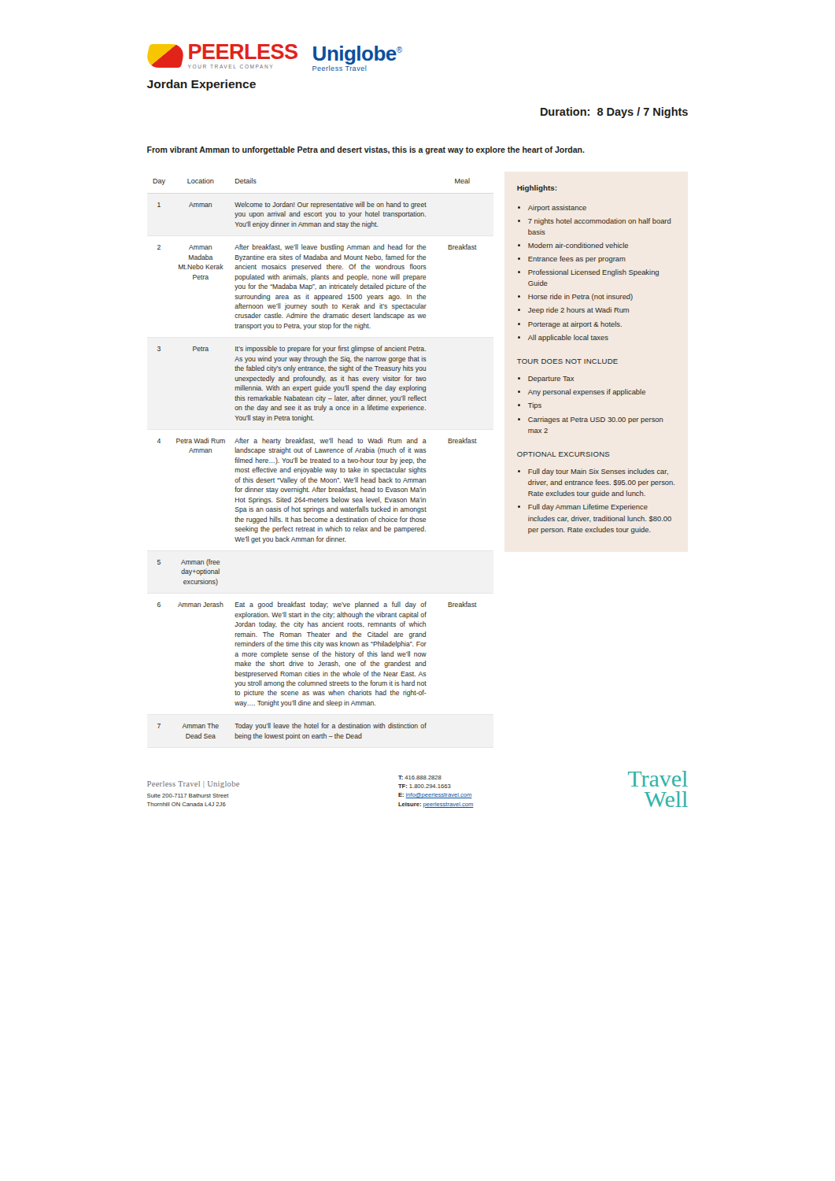PEERLESS
YOUR TRAVEL COMPANY
Uniglobe®
Peerless Travel
Jordan Experience
Duration: 8 Days / 7 Nights
From vibrant Amman to unforgettable Petra and desert vistas, this is a great way to explore the heart of Jordan.
| Day | Location | Details | Meal |
| --- | --- | --- | --- |
| 1 | Amman | Welcome to Jordan! Our representative will be on hand to greet you upon arrival and escort you to your hotel transportation. You’ll enjoy dinner in Amman and stay the night. | |
| 2 | Amman Madaba Mt.Nebo Kerak Petra | After breakfast, we’ll leave bustling Amman and head for the Byzantine era sites of Madaba and Mount Nebo, famed for the ancient mosaics preserved there. Of the wondrous floors populated with animals, plants and people, none will prepare you for the “Madaba Map”, an intricately detailed picture of the surrounding area as it appeared 1500 years ago. In the afternoon we’ll journey south to Kerak and it’s spectacular crusader castle. Admire the dramatic desert landscape as we transport you to Petra, your stop for the night. | Breakfast |
| 3 | Petra | It’s impossible to prepare for your first glimpse of ancient Petra. As you wind your way through the Siq, the narrow gorge that is the fabled city’s only entrance, the sight of the Treasury hits you unexpectedly and profoundly, as it has every visitor for two millennia. With an expert guide you’ll spend the day exploring this remarkable Nabatean city – later, after dinner, you’ll reflect on the day and see it as truly a once in a lifetime experience. You’ll stay in Petra tonight. | |
| 4 | Petra Wadi Rum Amman | After a hearty breakfast, we’ll head to Wadi Rum and a landscape straight out of Lawrence of Arabia (much of it was filmed here…). You’ll be treated to a two-hour tour by jeep, the most effective and enjoyable way to take in spectacular sights of this desert “Valley of the Moon”. We’ll head back to Amman for dinner stay overnight. After breakfast, head to Evason Ma’in Hot Springs. Sited 264-meters below sea level, Evason Ma’in Spa is an oasis of hot springs and waterfalls tucked in amongst the rugged hills. It has become a destination of choice for those seeking the perfect retreat in which to relax and be pampered. We’ll get you back Amman for dinner. | Breakfast |
| 5 | Amman (free day+optional excursions) | | |
| 6 | Amman Jerash | Eat a good breakfast today; we’ve planned a full day of exploration. We’ll start in the city; although the vibrant capital of Jordan today, the city has ancient roots, remnants of which remain. The Roman Theater and the Citadel are grand reminders of the time this city was known as “Philadelphia”. For a more complete sense of the history of this land we’ll now make the short drive to Jerash, one of the grandest and bestpreserved Roman cities in the whole of the Near East. As you stroll among the columned streets to the forum it is hard not to picture the scene as was when chariots had the right-of-way…. Tonight you’ll dine and sleep in Amman. | Breakfast |
| 7 | Amman The Dead Sea | Today you’ll leave the hotel for a destination with distinction of being the lowest point on earth – the Dead | |
Highlights:
Airport assistance
7 nights hotel accommodation on half board basis
Modern air-conditioned vehicle
Entrance fees as per program
Professional Licensed English Speaking Guide
Horse ride in Petra (not insured)
Jeep ride 2 hours at Wadi Rum
Porterage at airport & hotels.
All applicable local taxes
TOUR DOES NOT INCLUDE
Departure Tax
Any personal expenses if applicable
Tips
Carriages at Petra USD 30.00 per person max 2
OPTIONAL EXCURSIONS
Full day tour Main Six Senses includes car, driver, and entrance fees. $95.00 per person. Rate excludes tour guide and lunch.
Full day Amman Lifetime Experience includes car, driver, traditional lunch. $80.00 per person. Rate excludes tour guide.
Peerless Travel | Uniglobe
Suite 200-7117 Bathurst Street
Thornhill ON Canada L4J 2J6
T: 416.888.2828
TF: 1.800.294.1663
E: info@peerlesstravel.com
Leisure: peerlesstravel.com
TravelWell